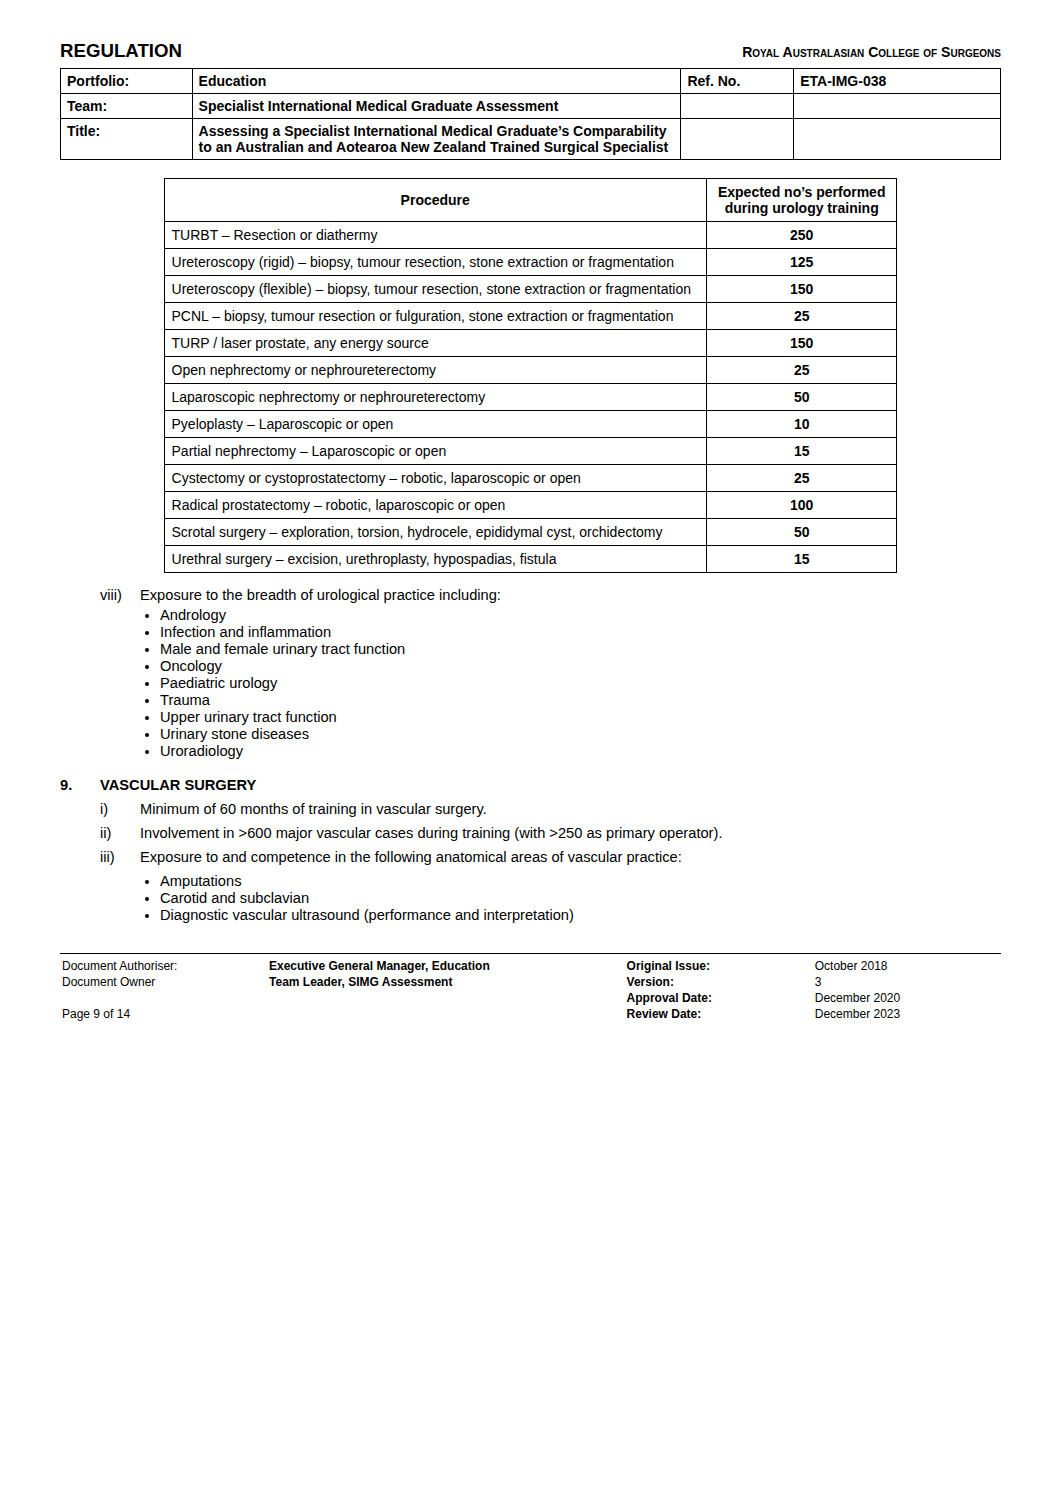REGULATION
Royal Australasian College of Surgeons
| Portfolio: | Education | Ref. No. | ETA-IMG-038 |
| Team: | Specialist International Medical Graduate Assessment | | |
| Title: | Assessing a Specialist International Medical Graduate’s Comparability to an Australian and Aotearoa New Zealand Trained Surgical Specialist | | |
| Procedure | Expected no’s performed during urology training |
| --- | --- |
| TURBT – Resection or diathermy | 250 |
| Ureteroscopy (rigid) – biopsy, tumour resection, stone extraction or fragmentation | 125 |
| Ureteroscopy (flexible) – biopsy, tumour resection, stone extraction or fragmentation | 150 |
| PCNL – biopsy, tumour resection or fulguration, stone extraction or fragmentation | 25 |
| TURP / laser prostate, any energy source | 150 |
| Open nephrectomy or nephroureterectomy | 25 |
| Laparoscopic nephrectomy or nephroureterectomy | 50 |
| Pyeloplasty – Laparoscopic or open | 10 |
| Partial nephrectomy – Laparoscopic or open | 15 |
| Cystectomy or cystoprostatectomy – robotic, laparoscopic or open | 25 |
| Radical prostatectomy – robotic, laparoscopic or open | 100 |
| Scrotal surgery – exploration, torsion, hydrocele, epididymal cyst, orchidectomy | 50 |
| Urethral surgery – excision, urethroplasty, hypospadias, fistula | 15 |
viii)
Exposure to the breadth of urological practice including:
Andrology
Infection and inflammation
Male and female urinary tract function
Oncology
Paediatric urology
Trauma
Upper urinary tract function
Urinary stone diseases
Uroradiology
9. VASCULAR SURGERY
i)
Minimum of 60 months of training in vascular surgery.
ii)
Involvement in >600 major vascular cases during training (with >250 as primary operator).
iii)
Exposure to and competence in the following anatomical areas of vascular practice:
Amputations
Carotid and subclavian
Diagnostic vascular ultrasound (performance and interpretation)
| Document Authoriser: | Executive General Manager, Education | Original Issue: | October 2018 |
| Document Owner | Team Leader, SIMG Assessment | Version: | 3 |
| | | Approval Date: | December 2020 |
| Page 9 of 14 | | Review Date: | December 2023 |